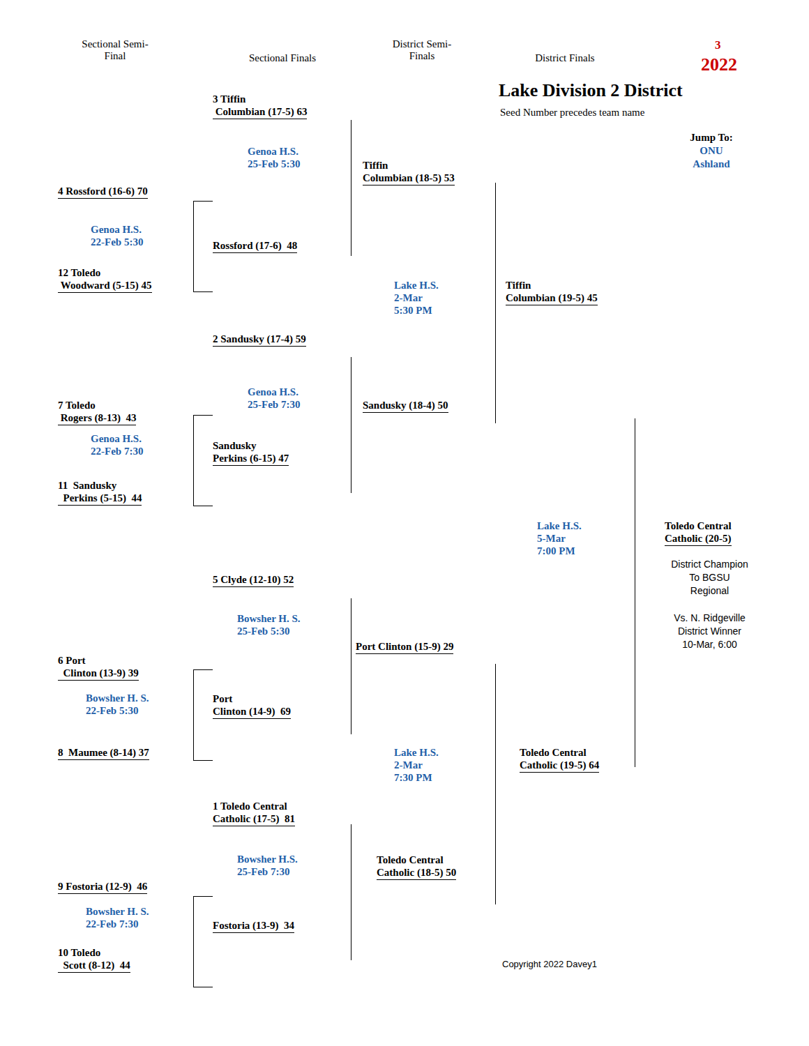Sectional Semi-
Final
Sectional Finals
District Semi-
Finals
District Finals
3
2022
Lake Division 2 District
Seed Number precedes team name
Jump To:
ONU
Ashland
3 Tiffin
Columbian (17-5) 63
Genoa H.S.
25-Feb 5:30
4 Rossford (16-6) 70
Genoa H.S.
22-Feb 5:30
12 Toledo
Woodward (5-15) 45
Rossford (17-6) 48
Tiffin
Columbian (18-5) 53
Lake H.S.
2-Mar
5:30 PM
2 Sandusky (17-4) 59
Genoa H.S.
25-Feb 7:30
7 Toledo
Rogers (8-13) 43
Genoa H.S.
22-Feb 7:30
11 Sandusky
Perkins (5-15) 44
Sandusky
Perkins (6-15) 47
Sandusky (18-4) 50
Tiffin
Columbian (19-5) 45
5 Clyde (12-10) 52
Bowsher H. S.
25-Feb 5:30
6 Port
Clinton (13-9) 39
Bowsher H. S.
22-Feb 5:30
8 Maumee (8-14) 37
Port
Clinton (14-9) 69
Port Clinton (15-9) 29
Lake H.S.
2-Mar
7:30 PM
1 Toledo Central
Catholic (17-5) 81
Bowsher H.S.
25-Feb 7:30
9 Fostoria (12-9) 46
Bowsher H. S.
22-Feb 7:30
10 Toledo
Scott (8-12) 44
Fostoria (13-9) 34
Toledo Central
Catholic (18-5) 50
Toledo Central
Catholic (19-5) 64
Lake H.S.
5-Mar
7:00 PM
Toledo Central
Catholic (20-5)
District Champion
To BGSU
Regional
Vs. N. Ridgeville
District Winner
10-Mar, 6:00
Copyright 2022 Davey1